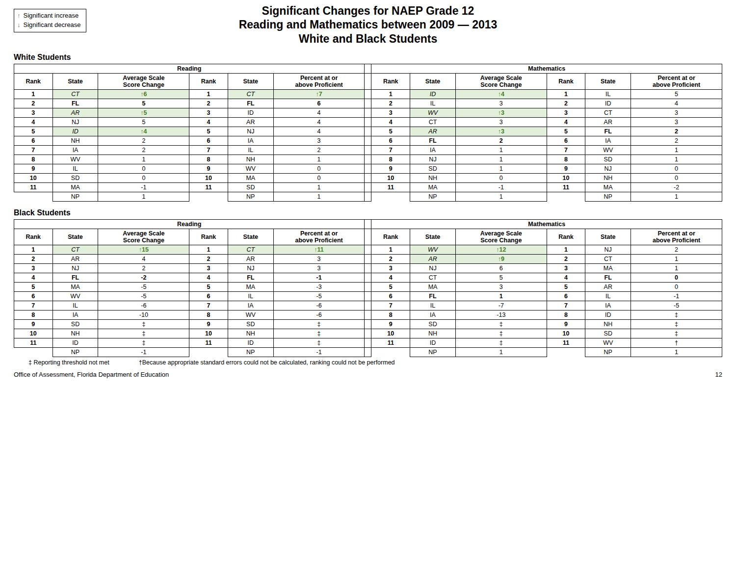↑Significant increase
↓Significant decrease
Significant Changes for NAEP Grade 12
Reading and Mathematics between 2009 — 2013
White and Black Students
White Students
| Reading | | Mathematics |
| --- | --- | --- |
| Rank | State | Average Scale Score Change | Rank | State | Percent at or above Proficient | | Rank | State | Average Scale Score Change | Rank | State | Percent at or above Proficient |
| 1 | CT | ↑6 | 1 | CT | ↑7 | | 1 | ID | ↑4 | 1 | IL | 5 |
| 2 | FL | 5 | 2 | FL | 6 | | 2 | IL | 3 | 2 | ID | 4 |
| 3 | AR | ↑5 | 3 | ID | 4 | | 3 | WV | ↑3 | 3 | CT | 3 |
| 4 | NJ | 5 | 4 | AR | 4 | | 4 | CT | 3 | 4 | AR | 3 |
| 5 | ID | ↑4 | 5 | NJ | 4 | | 5 | AR | ↑3 | 5 | FL | 2 |
| 6 | NH | 2 | 6 | IA | 3 | | 6 | FL | 2 | 6 | IA | 2 |
| 7 | IA | 2 | 7 | IL | 2 | | 7 | IA | 1 | 7 | WV | 1 |
| 8 | WV | 1 | 8 | NH | 1 | | 8 | NJ | 1 | 8 | SD | 1 |
| 9 | IL | 0 | 9 | WV | 0 | | 9 | SD | 1 | 9 | NJ | 0 |
| 10 | SD | 0 | 10 | MA | 0 | | 10 | NH | 0 | 10 | NH | 0 |
| 11 | MA | -1 | 11 | SD | 1 | | 11 | MA | -1 | 11 | MA | -2 |
| | NP | 1 | | NP | 1 | | | NP | 1 | | NP | 1 |
Black Students
| Reading | | Mathematics |
| --- | --- | --- |
| Rank | State | Average Scale Score Change | Rank | State | Percent at or above Proficient | | Rank | State | Average Scale Score Change | Rank | State | Percent at or above Proficient |
| 1 | CT | ↑15 | 1 | CT | ↑11 | | 1 | WV | ↑12 | 1 | NJ | 2 |
| 2 | AR | 4 | 2 | AR | 3 | | 2 | AR | ↑9 | 2 | CT | 1 |
| 3 | NJ | 2 | 3 | NJ | 3 | | 3 | NJ | 6 | 3 | MA | 1 |
| 4 | FL | -2 | 4 | FL | -1 | | 4 | CT | 5 | 4 | FL | 0 |
| 5 | MA | -5 | 5 | MA | -3 | | 5 | MA | 3 | 5 | AR | 0 |
| 6 | WV | -5 | 6 | IL | -5 | | 6 | FL | 1 | 6 | IL | -1 |
| 7 | IL | -6 | 7 | IA | -6 | | 7 | IL | -7 | 7 | IA | -5 |
| 8 | IA | -10 | 8 | WV | -6 | | 8 | IA | -13 | 8 | ID | ‡ |
| 9 | SD | ‡ | 9 | SD | ‡ | | 9 | SD | ‡ | 9 | NH | ‡ |
| 10 | NH | ‡ | 10 | NH | ‡ | | 10 | NH | ‡ | 10 | SD | ‡ |
| 11 | ID | ‡ | 11 | ID | ‡ | | 11 | ID | ‡ | 11 | WV | † |
| | NP | -1 | | NP | -1 | | | NP | 1 | | NP | 1 |
‡ Reporting threshold not met †Because appropriate standard errors could not be calculated, ranking could not be performed
Office of Assessment, Florida Department of Education
12